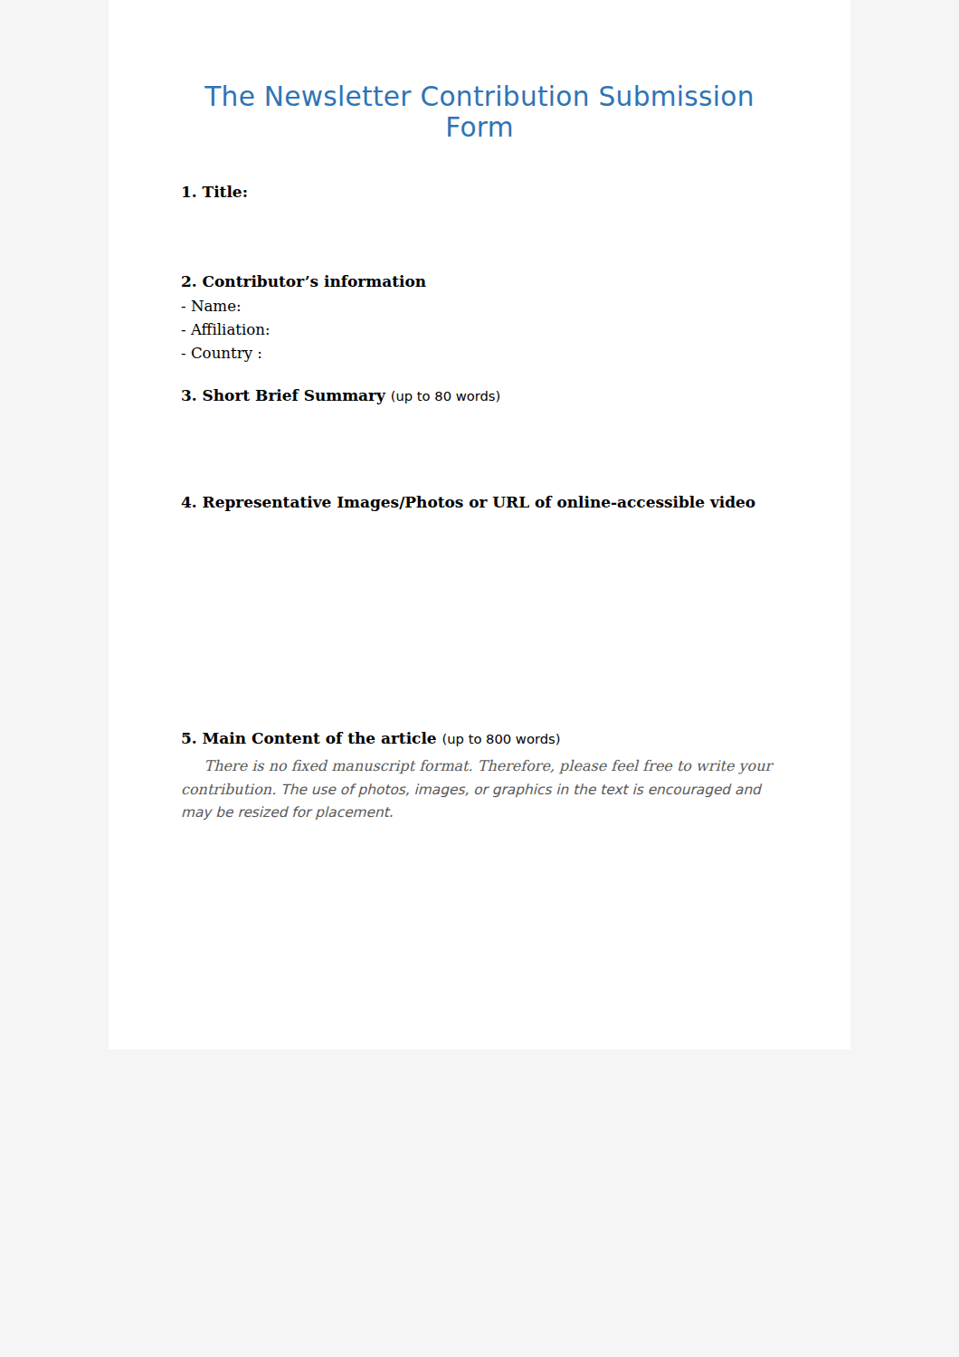The Newsletter Contribution Submission Form
1. Title:
2. Contributor’s information
- Name:
- Affiliation:
- Country :
3. Short Brief Summary (up to 80 words)
4. Representative Images/Photos or URL of online-accessible video
5. Main Content of the article (up to 800 words)
There is no fixed manuscript format. Therefore, please feel free to write your contribution. The use of photos, images, or graphics in the text is encouraged and may be resized for placement.